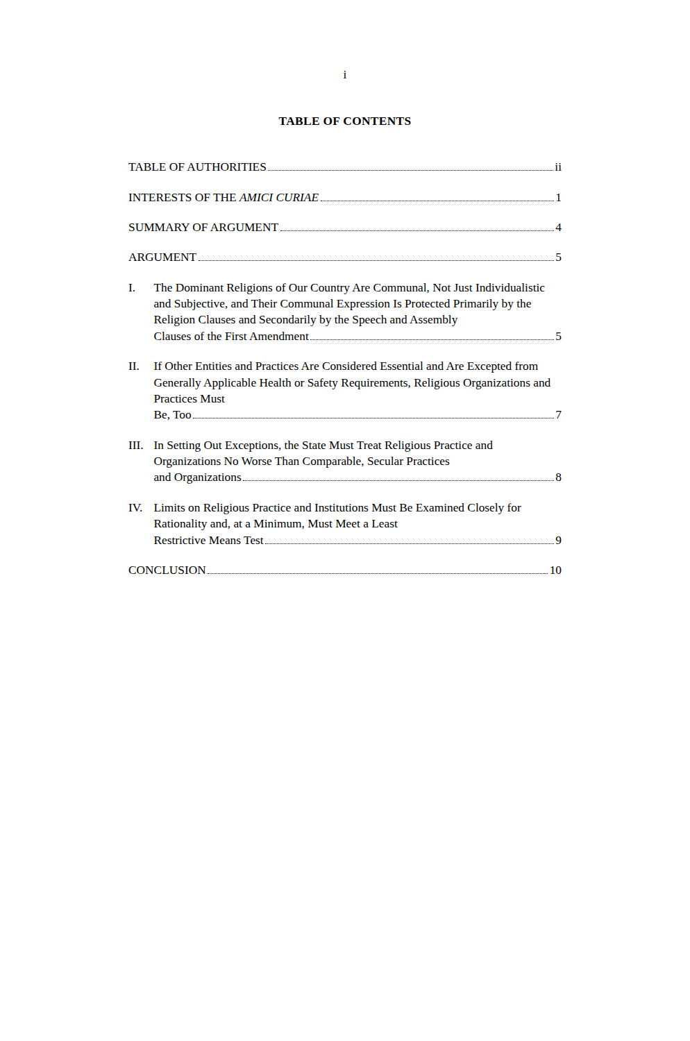i
TABLE OF CONTENTS
TABLE OF AUTHORITIES ii
INTERESTS OF THE AMICI CURIAE 1
SUMMARY OF ARGUMENT 4
ARGUMENT 5
I. The Dominant Religions of Our Country Are Communal, Not Just Individualistic and Subjective, and Their Communal Expression Is Protected Primarily by the Religion Clauses and Secondarily by the Speech and Assembly Clauses of the First Amendment 5
II. If Other Entities and Practices Are Considered Essential and Are Excepted from Generally Applicable Health or Safety Requirements, Religious Organizations and Practices Must Be, Too 7
III. In Setting Out Exceptions, the State Must Treat Religious Practice and Organizations No Worse Than Comparable, Secular Practices and Organizations 8
IV. Limits on Religious Practice and Institutions Must Be Examined Closely for Rationality and, at a Minimum, Must Meet a Least Restrictive Means Test 9
CONCLUSION 10